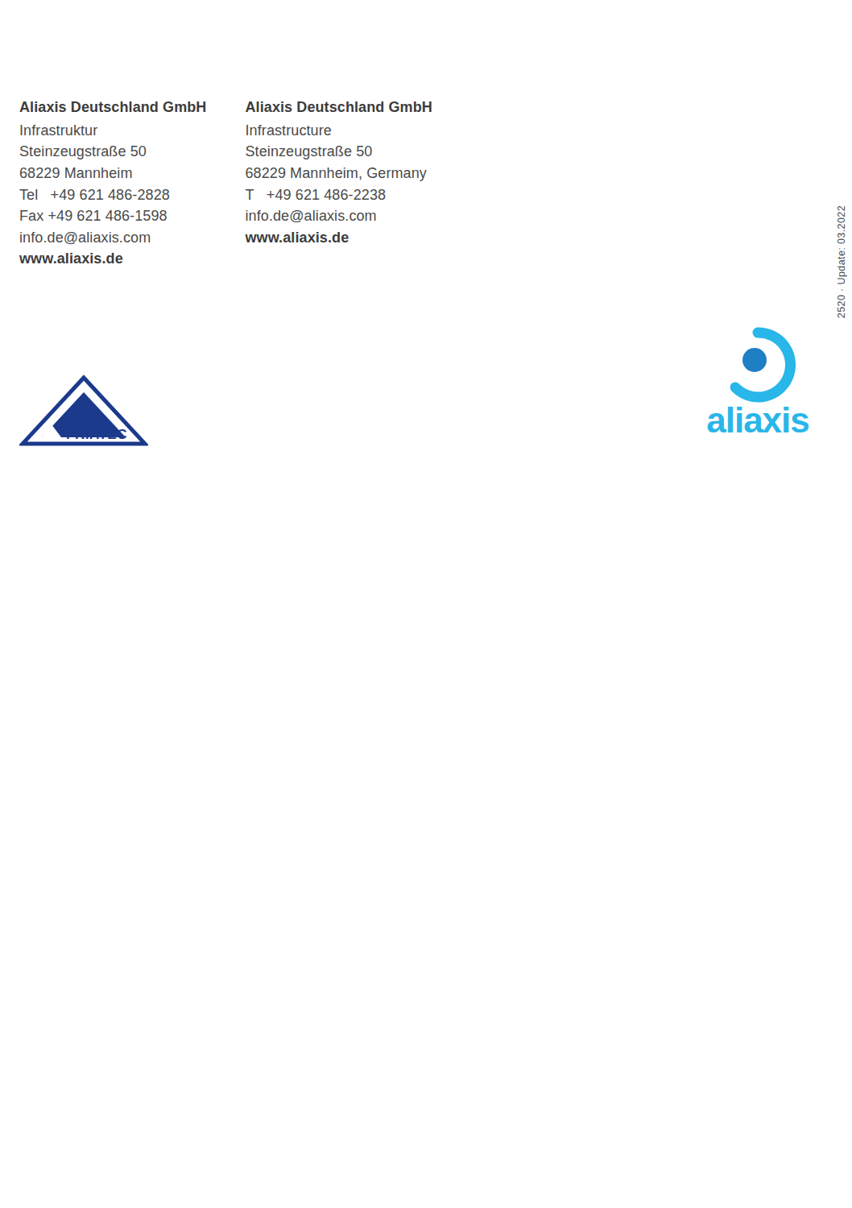Aliaxis Deutschland GmbH Infrastruktur
Steinzeugstraße 50
68229 Mannheim
Tel +49 621 486-2828
Fax +49 621 486-1598
info.de@aliaxis.com
www.aliaxis.de
Aliaxis Deutschland GmbH Infrastructure
Steinzeugstraße 50
68229 Mannheim, Germany
T +49 621 486-2238
info.de@aliaxis.com
www.aliaxis.de
2520 · Update: 03.2022
FRIATEC aliaxis